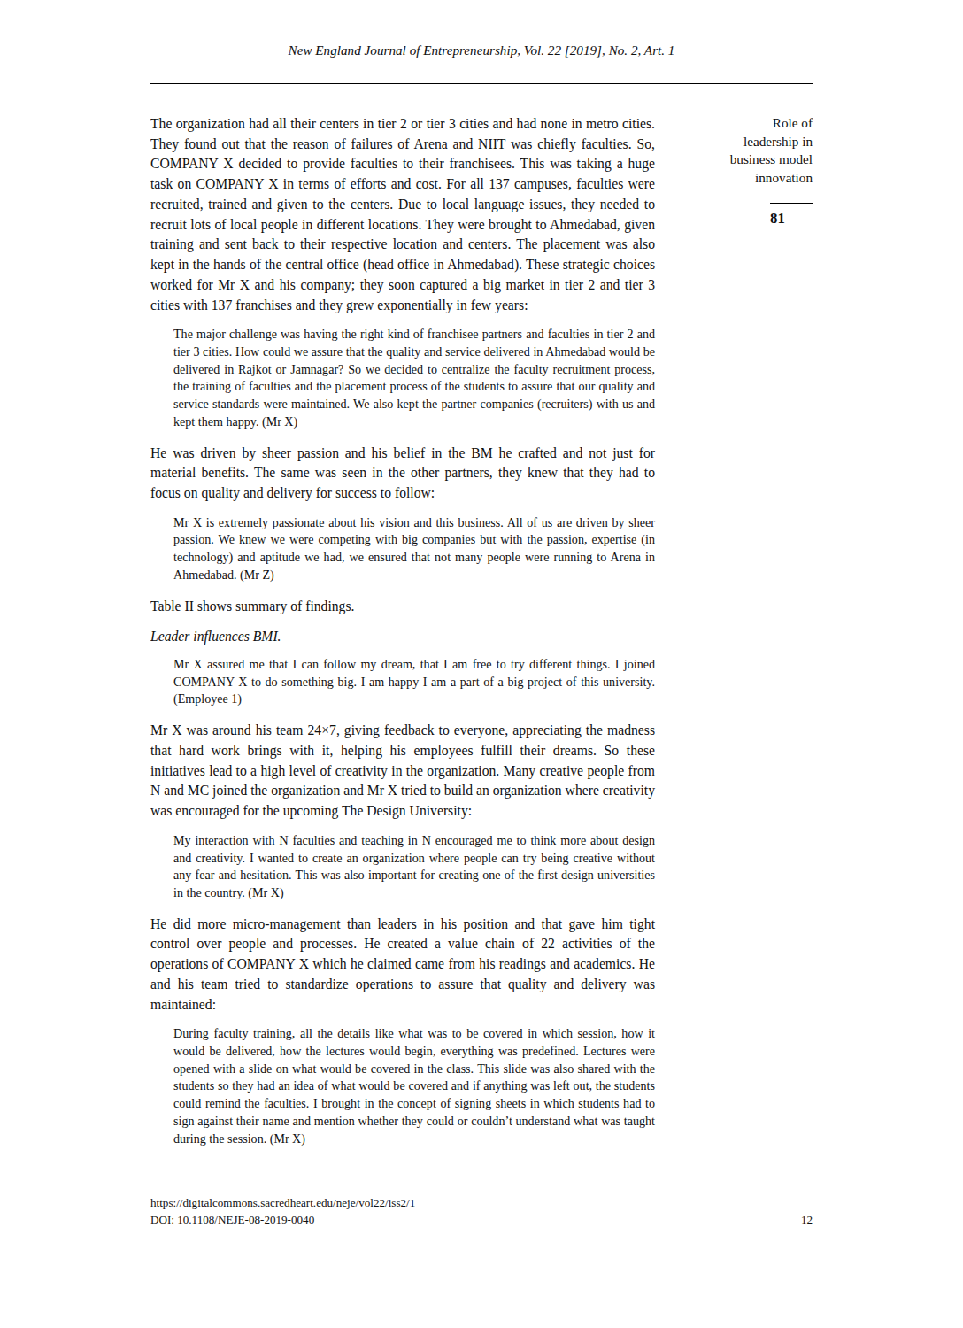New England Journal of Entrepreneurship, Vol. 22 [2019], No. 2, Art. 1
The organization had all their centers in tier 2 or tier 3 cities and had none in metro cities. They found out that the reason of failures of Arena and NIIT was chiefly faculties. So, COMPANY X decided to provide faculties to their franchisees. This was taking a huge task on COMPANY X in terms of efforts and cost. For all 137 campuses, faculties were recruited, trained and given to the centers. Due to local language issues, they needed to recruit lots of local people in different locations. They were brought to Ahmedabad, given training and sent back to their respective location and centers. The placement was also kept in the hands of the central office (head office in Ahmedabad). These strategic choices worked for Mr X and his company; they soon captured a big market in tier 2 and tier 3 cities with 137 franchises and they grew exponentially in few years:
The major challenge was having the right kind of franchisee partners and faculties in tier 2 and tier 3 cities. How could we assure that the quality and service delivered in Ahmedabad would be delivered in Rajkot or Jamnagar? So we decided to centralize the faculty recruitment process, the training of faculties and the placement process of the students to assure that our quality and service standards were maintained. We also kept the partner companies (recruiters) with us and kept them happy. (Mr X)
He was driven by sheer passion and his belief in the BM he crafted and not just for material benefits. The same was seen in the other partners, they knew that they had to focus on quality and delivery for success to follow:
Mr X is extremely passionate about his vision and this business. All of us are driven by sheer passion. We knew we were competing with big companies but with the passion, expertise (in technology) and aptitude we had, we ensured that not many people were running to Arena in Ahmedabad. (Mr Z)
Table II shows summary of findings.
Leader influences BMI.
Mr X assured me that I can follow my dream, that I am free to try different things. I joined COMPANY X to do something big. I am happy I am a part of a big project of this university. (Employee 1)
Mr X was around his team 24×7, giving feedback to everyone, appreciating the madness that hard work brings with it, helping his employees fulfill their dreams. So these initiatives lead to a high level of creativity in the organization. Many creative people from N and MC joined the organization and Mr X tried to build an organization where creativity was encouraged for the upcoming The Design University:
My interaction with N faculties and teaching in N encouraged me to think more about design and creativity. I wanted to create an organization where people can try being creative without any fear and hesitation. This was also important for creating one of the first design universities in the country. (Mr X)
He did more micro-management than leaders in his position and that gave him tight control over people and processes. He created a value chain of 22 activities of the operations of COMPANY X which he claimed came from his readings and academics. He and his team tried to standardize operations to assure that quality and delivery was maintained:
During faculty training, all the details like what was to be covered in which session, how it would be delivered, how the lectures would begin, everything was predefined. Lectures were opened with a slide on what would be covered in the class. This slide was also shared with the students so they had an idea of what would be covered and if anything was left out, the students could remind the faculties. I brought in the concept of signing sheets in which students had to sign against their name and mention whether they could or couldn’t understand what was taught during the session. (Mr X)
Role of
leadership in
business model
innovation
81
https://digitalcommons.sacredheart.edu/neje/vol22/iss2/1
DOI: 10.1108/NEJE-08-2019-0040
12